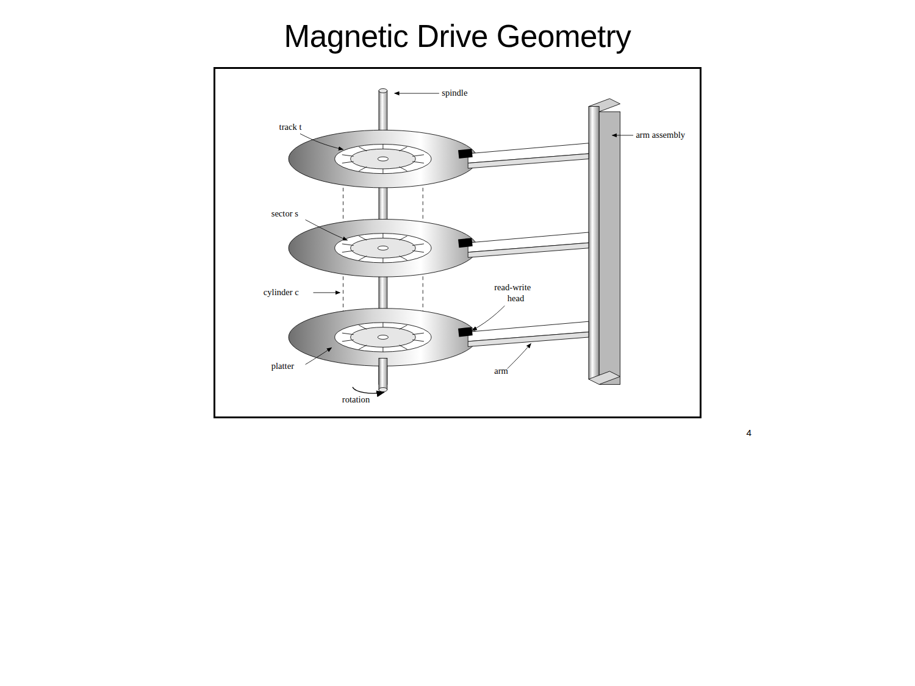Magnetic Drive Geometry
Magnetic disk drive geometry Diagram of a hard disk drive showing three stacked platters on a spindle, with tracks, sectors, a cylinder spanning the platters, read-write heads on arms, and an arm assembly. Rotation of the spindle is indicated at the bottom. spindle arm assembly track t sector s cylinder c read-write head platter arm rotation
4